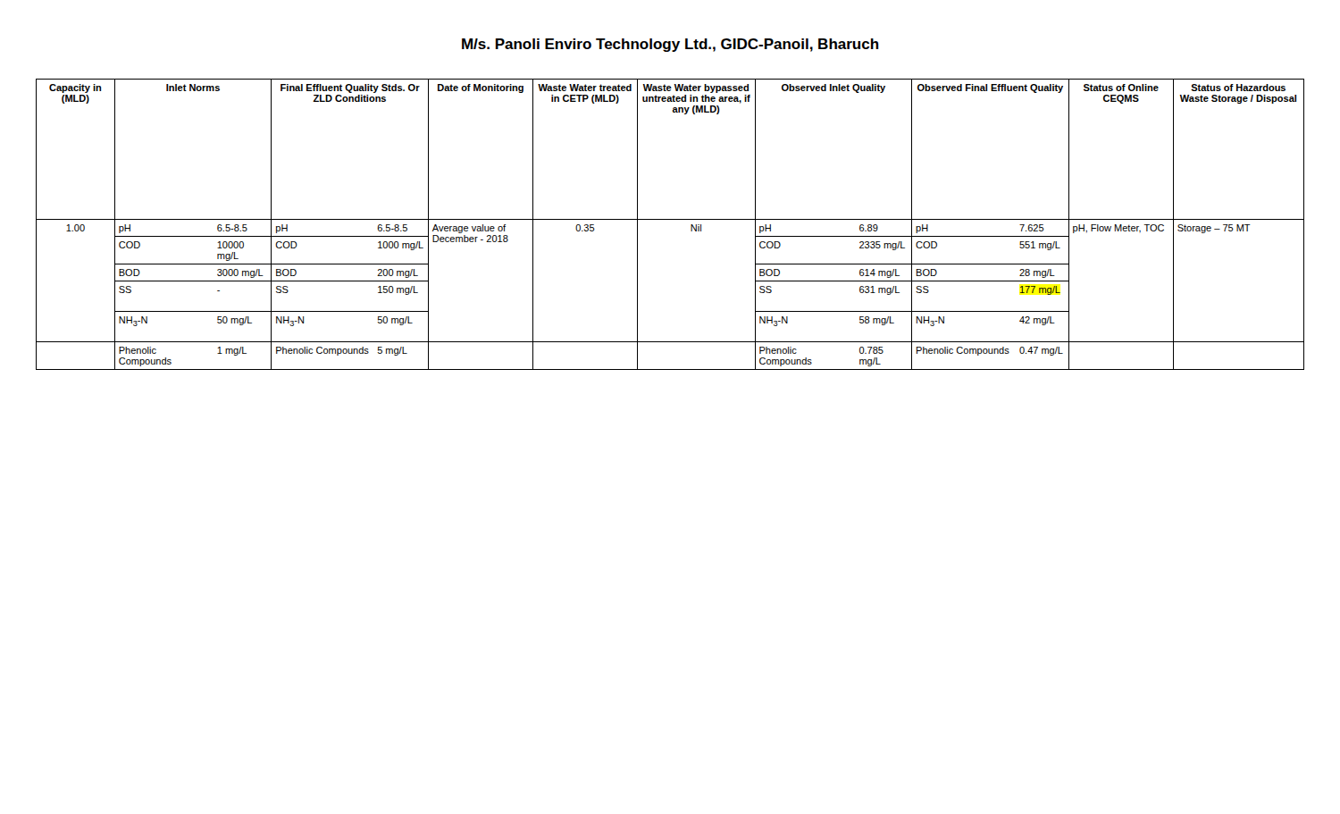M/s. Panoli Enviro Technology Ltd., GIDC-Panoil, Bharuch
| Capacity in (MLD) | Inlet Norms | Final Effluent Quality Stds. Or ZLD Conditions | Date of Monitoring | Waste Water treated in CETP (MLD) | Waste Water bypassed untreated in the area, if any (MLD) | Observed Inlet Quality | Observed Final Effluent Quality | Status of Online CEQMS | Status of Hazardous Waste Storage / Disposal |
| --- | --- | --- | --- | --- | --- | --- | --- | --- | --- |
| 1.00 | pH | 6.5-8.5 | pH | 6.5-8.5 | Average value of December - 2018 | 0.35 | Nil | pH | 6.89 | pH | 7.625 | pH, Flow Meter, TOC | Storage – 75 MT |
| COD | 10000 mg/L | COD | 1000 mg/L | COD | 2335 mg/L | COD | 551 mg/L |
| BOD | 3000 mg/L | BOD | 200 mg/L | BOD | 614 mg/L | BOD | 28 mg/L |
| SS | - | SS | 150 mg/L | SS | 631 mg/L | SS | 177 mg/L |
| NH 3 -N | 50 mg/L | NH 3 -N | 50 mg/L | NH 3 -N | 58 mg/L | NH 3 -N | 42 mg/L |
| | Phenolic Compounds | 1 mg/L | Phenolic Compounds | 5 mg/L | | | | Phenolic Compounds | 0.785 mg/L | Phenolic Compounds | 0.47 mg/L | | |